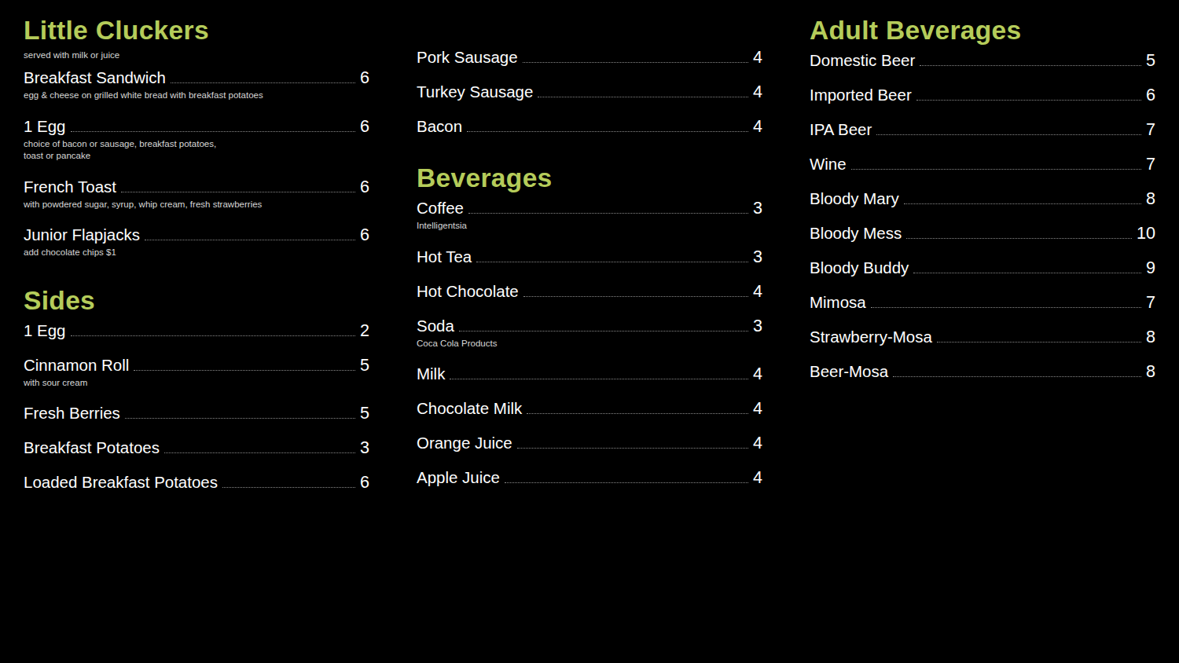Little Cluckers
served with milk or juice
Breakfast Sandwich 6
egg & cheese on grilled white bread with breakfast potatoes
1 Egg 6
choice of bacon or sausage, breakfast potatoes,
toast or pancake
French Toast 6
with powdered sugar, syrup, whip cream, fresh strawberries
Junior Flapjacks 6
add chocolate chips $1
Sides
1 Egg 2
Cinnamon Roll 5
with sour cream
Fresh Berries 5
Breakfast Potatoes 3
Loaded Breakfast Potatoes 6
Pork Sausage 4
Turkey Sausage 4
Bacon 4
Beverages
Coffee 3
Intelligentsia
Hot Tea 3
Hot Chocolate 4
Soda 3
Coca Cola Products
Milk 4
Chocolate Milk 4
Orange Juice 4
Apple Juice 4
Adult Beverages
Domestic Beer 5
Imported Beer 6
IPA Beer 7
Wine 7
Bloody Mary 8
Bloody Mess 10
Bloody Buddy 9
Mimosa 7
Strawberry-Mosa 8
Beer-Mosa 8